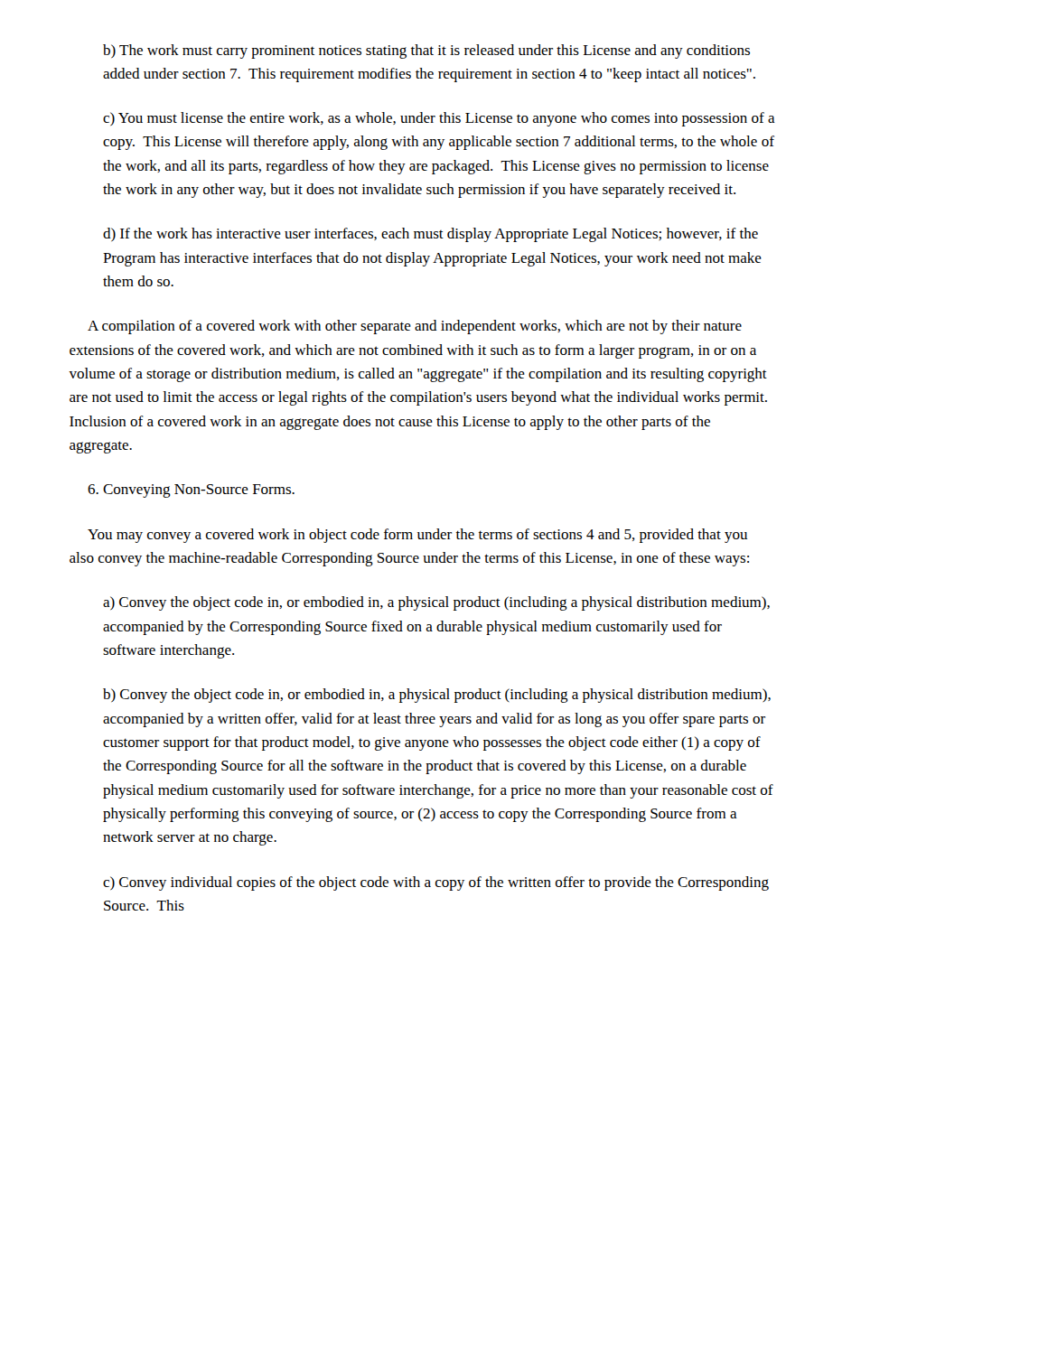b) The work must carry prominent notices stating that it is released under this License and any conditions added under section 7. This requirement modifies the requirement in section 4 to "keep intact all notices".
c) You must license the entire work, as a whole, under this License to anyone who comes into possession of a copy. This License will therefore apply, along with any applicable section 7 additional terms, to the whole of the work, and all its parts, regardless of how they are packaged. This License gives no permission to license the work in any other way, but it does not invalidate such permission if you have separately received it.
d) If the work has interactive user interfaces, each must display Appropriate Legal Notices; however, if the Program has interactive interfaces that do not display Appropriate Legal Notices, your work need not make them do so.
A compilation of a covered work with other separate and independent works, which are not by their nature extensions of the covered work, and which are not combined with it such as to form a larger program, in or on a volume of a storage or distribution medium, is called an "aggregate" if the compilation and its resulting copyright are not used to limit the access or legal rights of the compilation's users beyond what the individual works permit. Inclusion of a covered work in an aggregate does not cause this License to apply to the other parts of the aggregate.
6. Conveying Non-Source Forms.
You may convey a covered work in object code form under the terms of sections 4 and 5, provided that you also convey the machine-readable Corresponding Source under the terms of this License, in one of these ways:
a) Convey the object code in, or embodied in, a physical product (including a physical distribution medium), accompanied by the Corresponding Source fixed on a durable physical medium customarily used for software interchange.
b) Convey the object code in, or embodied in, a physical product (including a physical distribution medium), accompanied by a written offer, valid for at least three years and valid for as long as you offer spare parts or customer support for that product model, to give anyone who possesses the object code either (1) a copy of the Corresponding Source for all the software in the product that is covered by this License, on a durable physical medium customarily used for software interchange, for a price no more than your reasonable cost of physically performing this conveying of source, or (2) access to copy the Corresponding Source from a network server at no charge.
c) Convey individual copies of the object code with a copy of the written offer to provide the Corresponding Source. This